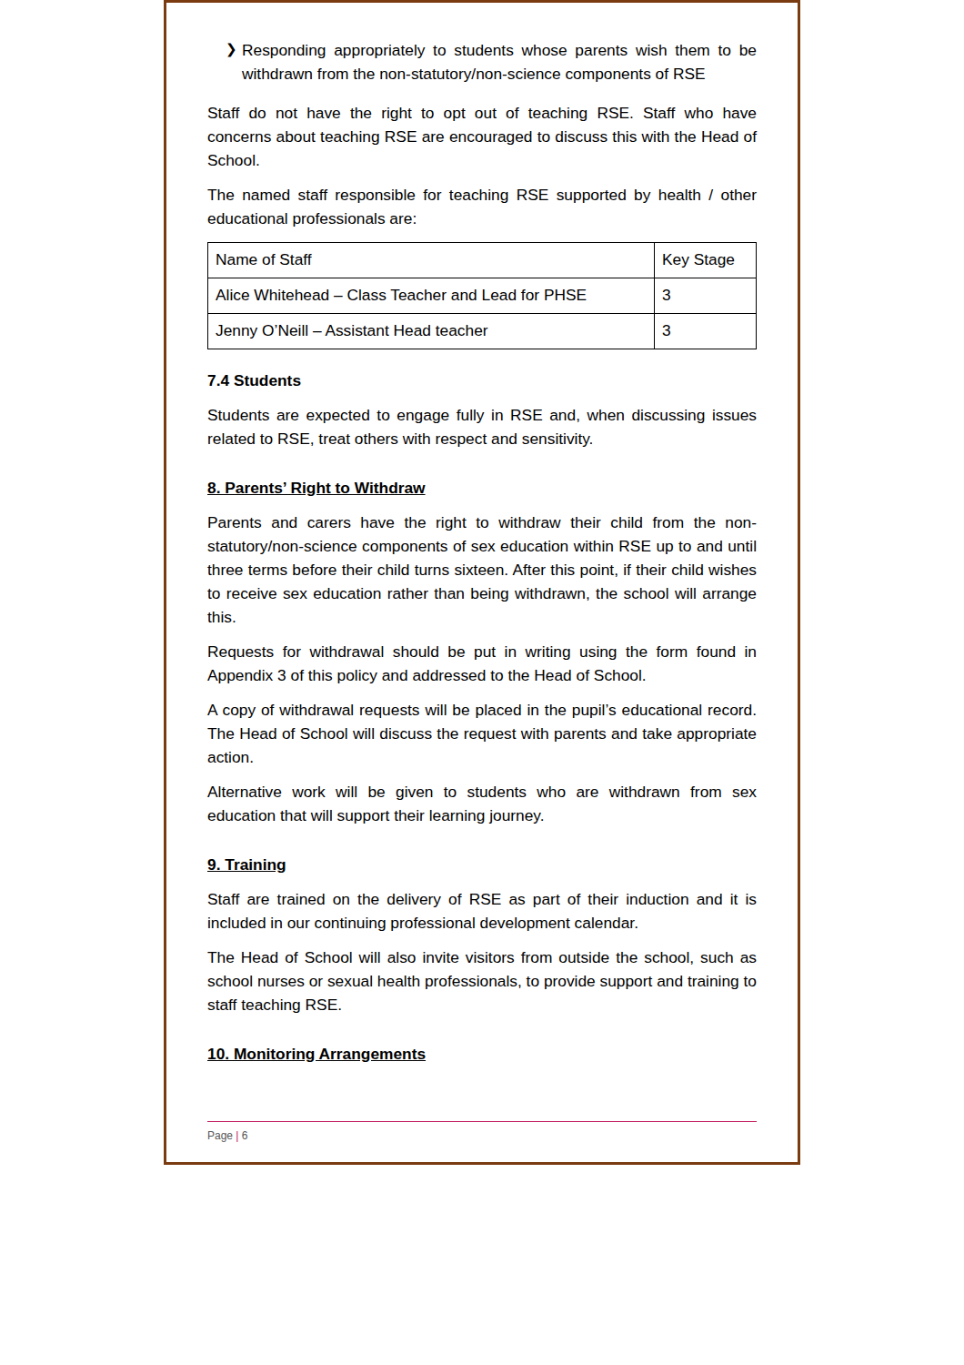Responding appropriately to students whose parents wish them to be withdrawn from the non-statutory/non-science components of RSE
Staff do not have the right to opt out of teaching RSE. Staff who have concerns about teaching RSE are encouraged to discuss this with the Head of School.
The named staff responsible for teaching RSE supported by health / other educational professionals are:
| Name of Staff | Key Stage |
| Alice Whitehead – Class Teacher and Lead for PHSE | 3 |
| Jenny O’Neill – Assistant Head teacher | 3 |
7.4 Students
Students are expected to engage fully in RSE and, when discussing issues related to RSE, treat others with respect and sensitivity.
8. Parents’ Right to Withdraw
Parents and carers have the right to withdraw their child from the non-statutory/non-science components of sex education within RSE up to and until three terms before their child turns sixteen. After this point, if their child wishes to receive sex education rather than being withdrawn, the school will arrange this.
Requests for withdrawal should be put in writing using the form found in Appendix 3 of this policy and addressed to the Head of School.
A copy of withdrawal requests will be placed in the pupil’s educational record. The Head of School will discuss the request with parents and take appropriate action.
Alternative work will be given to students who are withdrawn from sex education that will support their learning journey.
9. Training
Staff are trained on the delivery of RSE as part of their induction and it is included in our continuing professional development calendar.
The Head of School will also invite visitors from outside the school, such as school nurses or sexual health professionals, to provide support and training to staff teaching RSE.
10. Monitoring Arrangements
Page | 6